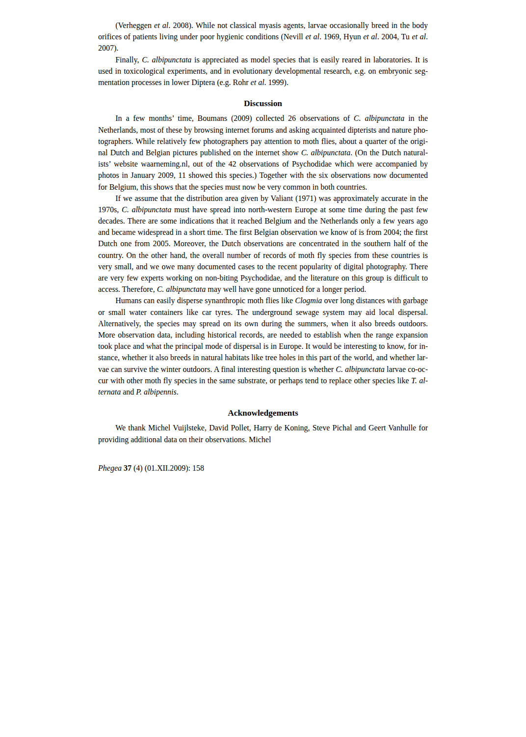(Verheggen et al. 2008). While not classical myasis agents, larvae occasionally breed in the body orifices of patients living under poor hygienic conditions (Nevill et al. 1969, Hyun et al. 2004, Tu et al. 2007).
Finally, C. albipunctata is appreciated as model species that is easily reared in laboratories. It is used in toxicological experiments, and in evolutionary developmental research, e.g. on embryonic segmentation processes in lower Diptera (e.g. Rohr et al. 1999).
Discussion
In a few months’ time, Boumans (2009) collected 26 observations of C. albipunctata in the Netherlands, most of these by browsing internet forums and asking acquainted dipterists and nature photographers. While relatively few photographers pay attention to moth flies, about a quarter of the original Dutch and Belgian pictures published on the internet show C. albipunctata. (On the Dutch naturalists’ website waarneming.nl, out of the 42 observations of Psychodidae which were accompanied by photos in January 2009, 11 showed this species.) Together with the six observations now documented for Belgium, this shows that the species must now be very common in both countries.
If we assume that the distribution area given by Valiant (1971) was approximately accurate in the 1970s, C. albipunctata must have spread into north-western Europe at some time during the past few decades. There are some indications that it reached Belgium and the Netherlands only a few years ago and became widespread in a short time. The first Belgian observation we know of is from 2004; the first Dutch one from 2005. Moreover, the Dutch observations are concentrated in the southern half of the country. On the other hand, the overall number of records of moth fly species from these countries is very small, and we owe many documented cases to the recent popularity of digital photography. There are very few experts working on non-biting Psychodidae, and the literature on this group is difficult to access. Therefore, C. albipunctata may well have gone unnoticed for a longer period.
Humans can easily disperse synanthropic moth flies like Clogmia over long distances with garbage or small water containers like car tyres. The underground sewage system may aid local dispersal. Alternatively, the species may spread on its own during the summers, when it also breeds outdoors. More observation data, including historical records, are needed to establish when the range expansion took place and what the principal mode of dispersal is in Europe. It would be interesting to know, for instance, whether it also breeds in natural habitats like tree holes in this part of the world, and whether larvae can survive the winter outdoors. A final interesting question is whether C. albipunctata larvae co-occur with other moth fly species in the same substrate, or perhaps tend to replace other species like T. alternata and P. albipennis.
Acknowledgements
We thank Michel Vuijlsteke, David Pollet, Harry de Koning, Steve Pichal and Geert Vanhulle for providing additional data on their observations. Michel
Phegea 37 (4) (01.XII.2009): 158